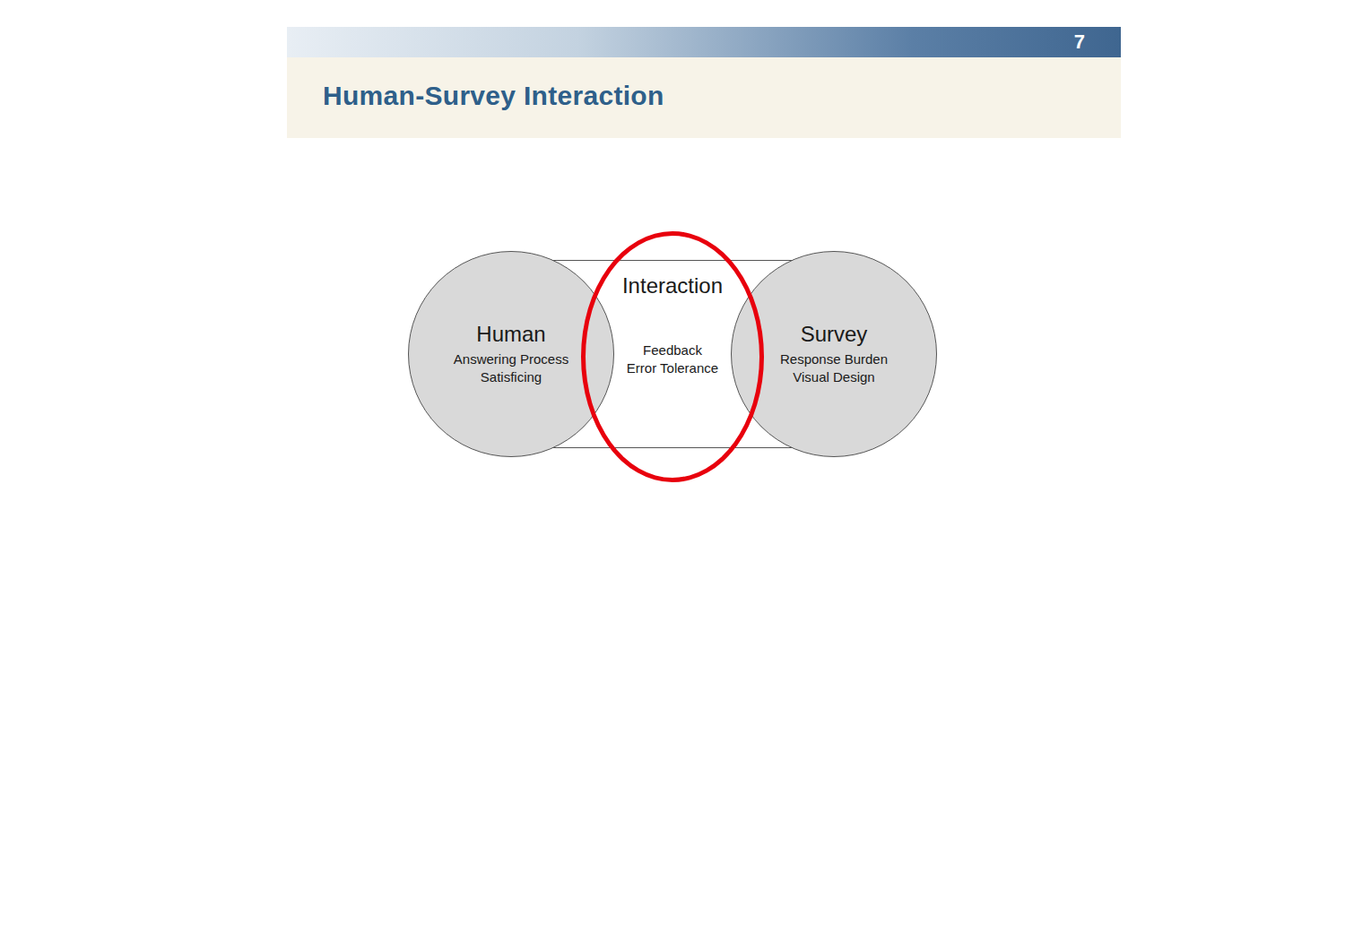7
Human-Survey Interaction
Human
Answering Process
Satisficing
Survey
Response Burden
Visual Design
Interaction
Feedback
Error Tolerance